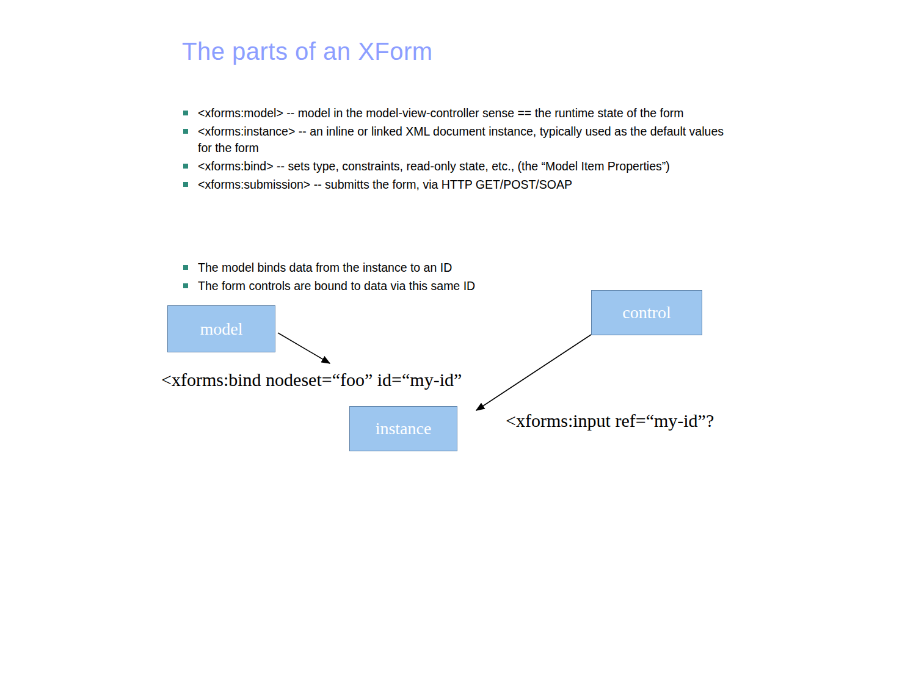The parts of an XForm
<xforms:model> -- model in the model-view-controller sense == the runtime state of the form
<xforms:instance> -- an inline or linked XML document instance, typically used as the default values for the form
<xforms:bind> -- sets type, constraints, read-only state, etc., (the “Model Item Properties”)
<xforms:submission> -- submitts the form, via HTTP GET/POST/SOAP
The model binds data from the instance to an ID
The form controls are bound to data via this same ID
model
control
instance
<xforms:bind nodeset=“foo” id=“my-id”
<xforms:input ref=“my-id”?